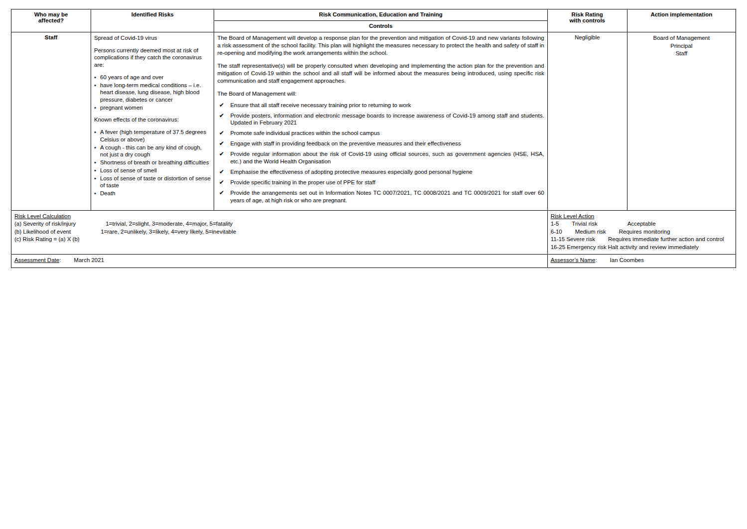| Who may be affected? | Identified Risks | Risk Communication, Education and Training | Risk Rating with controls | Action implementation |
| --- | --- | --- | --- | --- |
| Controls |
| Staff | Spread of Covid-19 virus Persons currently deemed most at risk of complications if they catch the coronavirus are: 60 years of age and over have long-term medical conditions – i.e. heart disease, lung disease, high blood pressure, diabetes or cancer pregnant women Known effects of the coronavirus: A fever (high temperature of 37.5 degrees Celsius or above) A cough - this can be any kind of cough, not just a dry cough Shortness of breath or breathing difficulties Loss of sense of smell Loss of sense of taste or distortion of sense of taste Death | The Board of Management will develop a response plan for the prevention and mitigation of Covid-19 and new variants following a risk assessment of the school facility. This plan will highlight the measures necessary to protect the health and safety of staff in re-opening and modifying the work arrangements within the school. The staff representative(s) will be properly consulted when developing and implementing the action plan for the prevention and mitigation of Covid-19 within the school and all staff will be informed about the measures being introduced, using specific risk communication and staff engagement approaches. The Board of Management will: Ensure that all staff receive necessary training prior to returning to work Provide posters, information and electronic message boards to increase awareness of Covid-19 among staff and students. Updated in February 2021 Promote safe individual practices within the school campus Engage with staff in providing feedback on the preventive measures and their effectiveness Provide regular information about the risk of Covid-19 using official sources, such as government agencies (HSE, HSA, etc.) and the World Health Organisation Emphasise the effectiveness of adopting protective measures especially good personal hygiene Provide specific training in the proper use of PPE for staff Provide the arrangements set out in Information Notes TC 0007/2021, TC 0008/2021 and TC 0009/2021 for staff over 60 years of age, at high risk or who are pregnant. | Negligible | Board of Management Principal Staff |
| Risk Level Calculation (a) Severity of risk/injury 1=trivial, 2=slight, 3=moderate, 4=major, 5=fatality (b) Likelihood of event 1=rare, 2=unlikely, 3=likely, 4=very likely, 5=inevitable (c) Risk Rating = (a) X (b) | Risk Level Action 1-5 Trivial risk Acceptable 6-10 Medium risk Requires monitoring 11-15 Severe risk Requires immediate further action and control 16-25 Emergency risk Halt activity and review immediately |
| Assessment Date : March 2021 | Assessor’s Name : Ian Coombes |